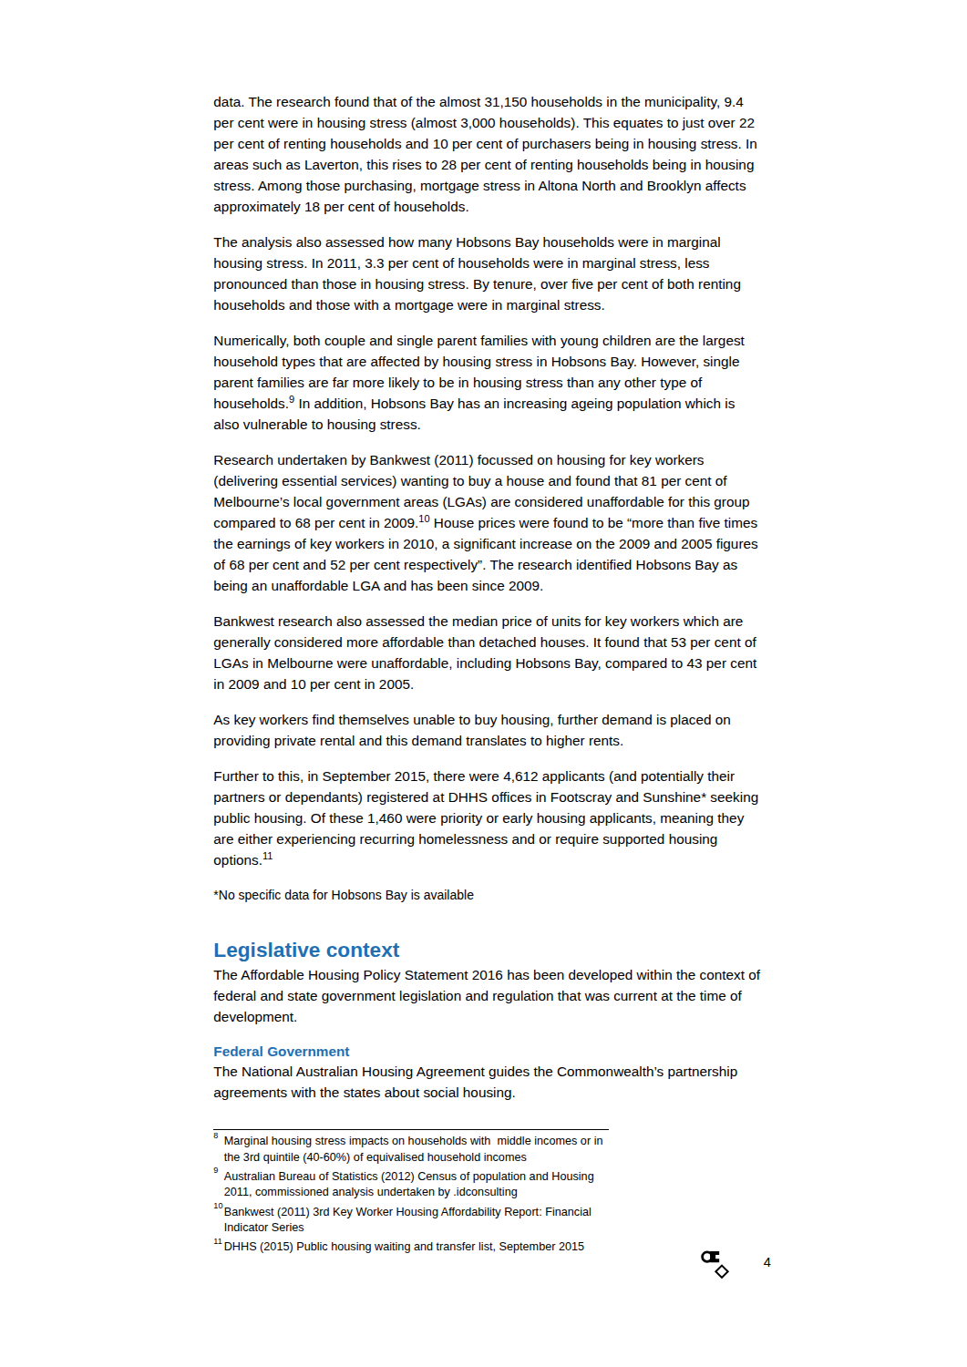data. The research found that of the almost 31,150 households in the municipality, 9.4 per cent were in housing stress (almost 3,000 households). This equates to just over 22 per cent of renting households and 10 per cent of purchasers being in housing stress. In areas such as Laverton, this rises to 28 per cent of renting households being in housing stress. Among those purchasing, mortgage stress in Altona North and Brooklyn affects approximately 18 per cent of households.
The analysis also assessed how many Hobsons Bay households were in marginal housing stress. In 2011, 3.3 per cent of households were in marginal stress, less pronounced than those in housing stress. By tenure, over five per cent of both renting households and those with a mortgage were in marginal stress.
Numerically, both couple and single parent families with young children are the largest household types that are affected by housing stress in Hobsons Bay. However, single parent families are far more likely to be in housing stress than any other type of households.9 In addition, Hobsons Bay has an increasing ageing population which is also vulnerable to housing stress.
Research undertaken by Bankwest (2011) focussed on housing for key workers (delivering essential services) wanting to buy a house and found that 81 per cent of Melbourne’s local government areas (LGAs) are considered unaffordable for this group compared to 68 per cent in 2009.10 House prices were found to be “more than five times the earnings of key workers in 2010, a significant increase on the 2009 and 2005 figures of 68 per cent and 52 per cent respectively”. The research identified Hobsons Bay as being an unaffordable LGA and has been since 2009.
Bankwest research also assessed the median price of units for key workers which are generally considered more affordable than detached houses. It found that 53 per cent of LGAs in Melbourne were unaffordable, including Hobsons Bay, compared to 43 per cent in 2009 and 10 per cent in 2005.
As key workers find themselves unable to buy housing, further demand is placed on providing private rental and this demand translates to higher rents.
Further to this, in September 2015, there were 4,612 applicants (and potentially their partners or dependants) registered at DHHS offices in Footscray and Sunshine* seeking public housing. Of these 1,460 were priority or early housing applicants, meaning they are either experiencing recurring homelessness and or require supported housing options.11
*No specific data for Hobsons Bay is available
Legislative context
The Affordable Housing Policy Statement 2016 has been developed within the context of federal and state government legislation and regulation that was current at the time of development.
Federal Government
The National Australian Housing Agreement guides the Commonwealth’s partnership agreements with the states about social housing.
8 Marginal housing stress impacts on households with middle incomes or in the 3rd quintile (40-60%) of equivalised household incomes
9 Australian Bureau of Statistics (2012) Census of population and Housing 2011, commissioned analysis undertaken by .idconsulting
10 Bankwest (2011) 3rd Key Worker Housing Affordability Report: Financial Indicator Series
11 DHHS (2015) Public housing waiting and transfer list, September 2015
4